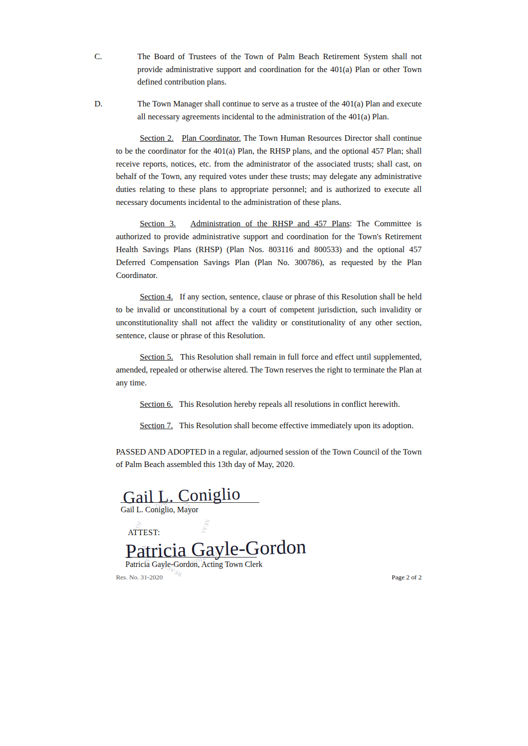C. The Board of Trustees of the Town of Palm Beach Retirement System shall not provide administrative support and coordination for the 401(a) Plan or other Town defined contribution plans.
D. The Town Manager shall continue to serve as a trustee of the 401(a) Plan and execute all necessary agreements incidental to the administration of the 401(a) Plan.
Section 2. Plan Coordinator. The Town Human Resources Director shall continue to be the coordinator for the 401(a) Plan, the RHSP plans, and the optional 457 Plan; shall receive reports, notices, etc. from the administrator of the associated trusts; shall cast, on behalf of the Town, any required votes under these trusts; may delegate any administrative duties relating to these plans to appropriate personnel; and is authorized to execute all necessary documents incidental to the administration of these plans.
Section 3. Administration of the RHSP and 457 Plans: The Committee is authorized to provide administrative support and coordination for the Town's Retirement Health Savings Plans (RHSP) (Plan Nos. 803116 and 800533) and the optional 457 Deferred Compensation Savings Plan (Plan No. 300786), as requested by the Plan Coordinator.
Section 4. If any section, sentence, clause or phrase of this Resolution shall be held to be invalid or unconstitutional by a court of competent jurisdiction, such invalidity or unconstitutionality shall not affect the validity or constitutionality of any other section, sentence, clause or phrase of this Resolution.
Section 5. This Resolution shall remain in full force and effect until supplemented, amended, repealed or otherwise altered. The Town reserves the right to terminate the Plan at any time.
Section 6. This Resolution hereby repeals all resolutions in conflict herewith.
Section 7. This Resolution shall become effective immediately upon its adoption.
PASSED AND ADOPTED in a regular, adjourned session of the Town Council of the Town of Palm Beach assembled this 13th day of May, 2020.
Gail L. Coniglio
Gail L. Coniglio, Mayor
TOWN OF PALM BEACH FLORIDA SEAL 1911
ATTEST:
Patricia Gayle-Gordon
Patricia Gayle-Gordon, Acting Town Clerk
Res. No. 31-2020
Page 2 of 2